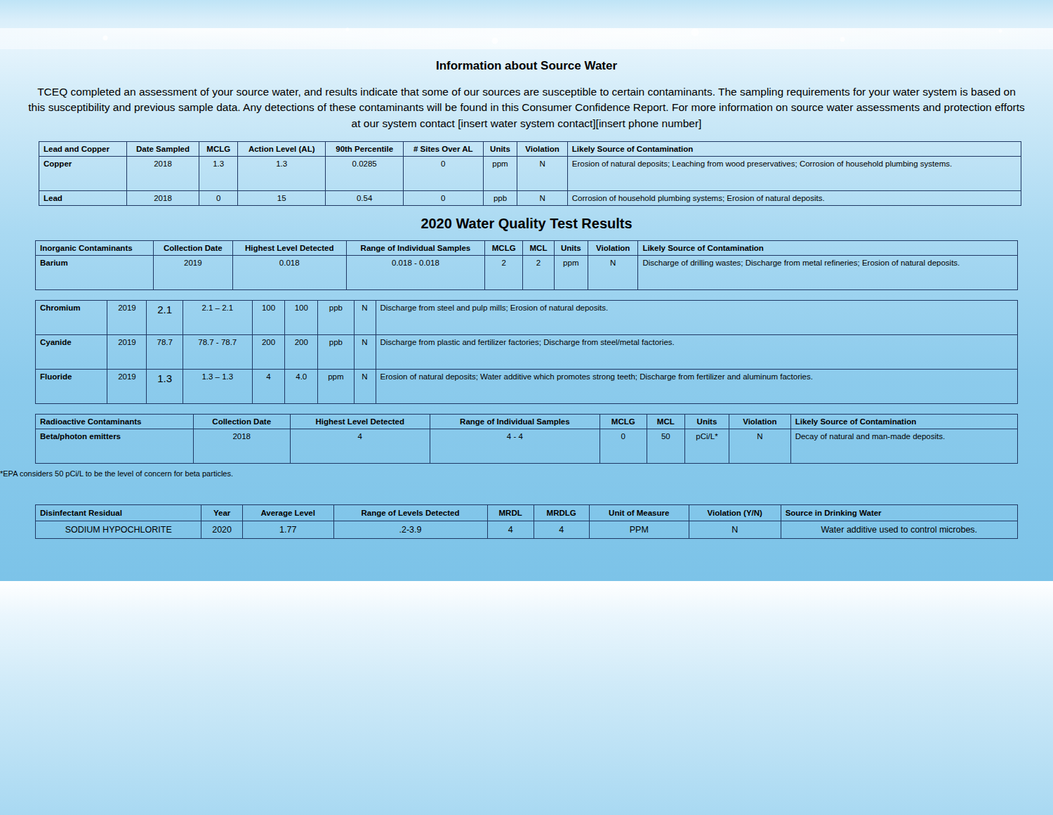Information about Source Water
TCEQ completed an assessment of your source water, and results indicate that some of our sources are susceptible to certain contaminants. The sampling requirements for your water system is based on this susceptibility and previous sample data. Any detections of these contaminants will be found in this Consumer Confidence Report. For more information on source water assessments and protection efforts at our system contact [insert water system contact][insert phone number]
| Lead and Copper | Date Sampled | MCLG | Action Level (AL) | 90th Percentile | # Sites Over AL | Units | Violation | Likely Source of Contamination |
| --- | --- | --- | --- | --- | --- | --- | --- | --- |
| Copper | 2018 | 1.3 | 1.3 | 0.0285 | 0 | ppm | N | Erosion of natural deposits; Leaching from wood preservatives; Corrosion of household plumbing systems. |
| Lead | 2018 | 0 | 15 | 0.54 | 0 | ppb | N | Corrosion of household plumbing systems; Erosion of natural deposits. |
2020 Water Quality Test Results
| Inorganic Contaminants | Collection Date | Highest Level Detected | Range of Individual Samples | MCLG | MCL | Units | Violation | Likely Source of Contamination |
| --- | --- | --- | --- | --- | --- | --- | --- | --- |
| Barium | 2019 | 0.018 | 0.018 - 0.018 | 2 | 2 | ppm | N | Discharge of drilling wastes; Discharge from metal refineries; Erosion of natural deposits. |
| Chromium | 2019 | 2.1 | 2.1 – 2.1 | 100 | 100 | ppb | N | Discharge from steel and pulp mills; Erosion of natural deposits. |
| Cyanide | 2019 | 78.7 | 78.7 - 78.7 | 200 | 200 | ppb | N | Discharge from plastic and fertilizer factories; Discharge from steel/metal factories. |
| Fluoride | 2019 | 1.3 | 1.3 – 1.3 | 4 | 4.0 | ppm | N | Erosion of natural deposits; Water additive which promotes strong teeth; Discharge from fertilizer and aluminum factories. |
| Radioactive Contaminants | Collection Date | Highest Level Detected | Range of Individual Samples | MCLG | MCL | Units | Violation | Likely Source of Contamination |
| --- | --- | --- | --- | --- | --- | --- | --- | --- |
| Beta/photon emitters | 2018 | 4 | 4 - 4 | 0 | 50 | pCi/L* | N | Decay of natural and man-made deposits. |
*EPA considers 50 pCi/L to be the level of concern for beta particles.
| Disinfectant Residual | Year | Average Level | Range of Levels Detected | MRDL | MRDLG | Unit of Measure | Violation (Y/N) | Source in Drinking Water |
| --- | --- | --- | --- | --- | --- | --- | --- | --- |
| SODIUM HYPOCHLORITE | 2020 | 1.77 | .2-3.9 | 4 | 4 | PPM | N | Water additive used to control microbes. |